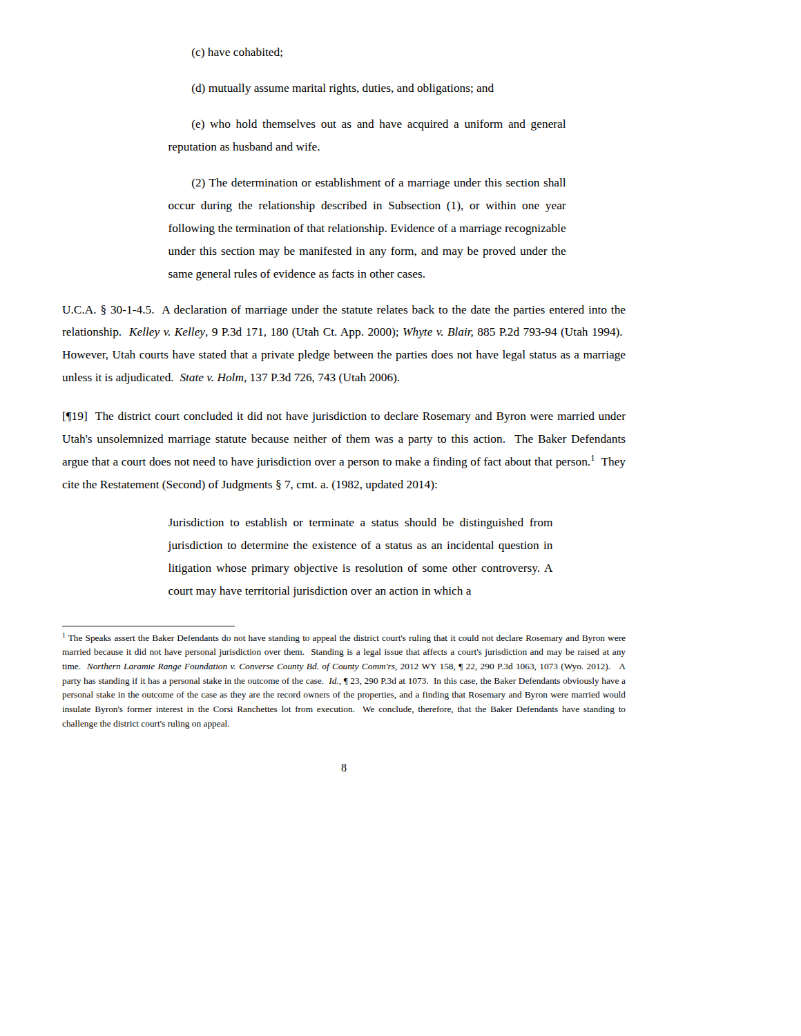(c) have cohabited;
(d) mutually assume marital rights, duties, and obligations; and
(e) who hold themselves out as and have acquired a uniform and general reputation as husband and wife.
(2) The determination or establishment of a marriage under this section shall occur during the relationship described in Subsection (1), or within one year following the termination of that relationship. Evidence of a marriage recognizable under this section may be manifested in any form, and may be proved under the same general rules of evidence as facts in other cases.
U.C.A. § 30-1-4.5. A declaration of marriage under the statute relates back to the date the parties entered into the relationship. Kelley v. Kelley, 9 P.3d 171, 180 (Utah Ct. App. 2000); Whyte v. Blair, 885 P.2d 793-94 (Utah 1994). However, Utah courts have stated that a private pledge between the parties does not have legal status as a marriage unless it is adjudicated. State v. Holm, 137 P.3d 726, 743 (Utah 2006).
[¶19] The district court concluded it did not have jurisdiction to declare Rosemary and Byron were married under Utah's unsolemnized marriage statute because neither of them was a party to this action. The Baker Defendants argue that a court does not need to have jurisdiction over a person to make a finding of fact about that person.1 They cite the Restatement (Second) of Judgments § 7, cmt. a. (1982, updated 2014):
Jurisdiction to establish or terminate a status should be distinguished from jurisdiction to determine the existence of a status as an incidental question in litigation whose primary objective is resolution of some other controversy. A court may have territorial jurisdiction over an action in which a
1 The Speaks assert the Baker Defendants do not have standing to appeal the district court's ruling that it could not declare Rosemary and Byron were married because it did not have personal jurisdiction over them. Standing is a legal issue that affects a court's jurisdiction and may be raised at any time. Northern Laramie Range Foundation v. Converse County Bd. of County Comm'rs, 2012 WY 158, ¶ 22, 290 P.3d 1063, 1073 (Wyo. 2012). A party has standing if it has a personal stake in the outcome of the case. Id., ¶ 23, 290 P.3d at 1073. In this case, the Baker Defendants obviously have a personal stake in the outcome of the case as they are the record owners of the properties, and a finding that Rosemary and Byron were married would insulate Byron's former interest in the Corsi Ranchettes lot from execution. We conclude, therefore, that the Baker Defendants have standing to challenge the district court's ruling on appeal.
8